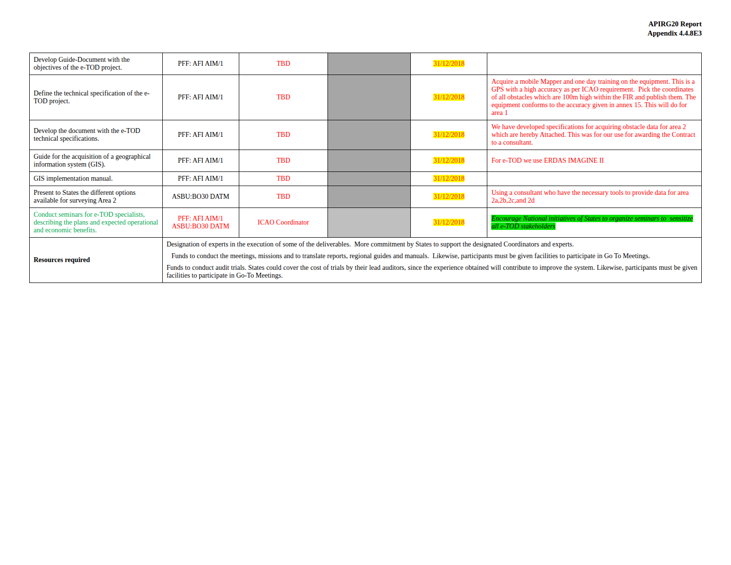APIRG20 Report
Appendix 4.4.8E3
| Develop Guide-Document with the objectives of the e-TOD project. | PFF: AFI AIM/1 | TBD | | 31/12/2018 | |
| Define the technical specification of the e-TOD project. | PFF: AFI AIM/1 | TBD | | 31/12/2018 | Acquire a mobile Mapper and one day training on the equipment. This is a GPS with a high accuracy as per ICAO requirement. Pick the coordinates of all obstacles which are 100m high within the FIR and publish them. The equipment conforms to the accuracy given in annex 15. This will do for area 1 |
| Develop the document with the e-TOD technical specifications. | PFF: AFI AIM/1 | TBD | | 31/12/2018 | We have developed specifications for acquiring obstacle data for area 2 which are hereby Attached. This was for our use for awarding the Contract to a consultant. |
| Guide for the acquisition of a geographical information system (GIS). | PFF: AFI AIM/1 | TBD | | 31/12/2018 | For e-TOD we use ERDAS IMAGINE II |
| GIS implementation manual. | PFF: AFI AIM/1 | TBD | | 31/12/2018 | |
| Present to States the different options available for surveying Area 2 | ASBU:BO30 DATM | TBD | | 31/12/2018 | Using a consultant who have the necessary tools to provide data for area 2a,2b,2c,and 2d |
| Conduct seminars for e-TOD specialists, describing the plans and expected operational and economic benefits. | PFF: AFI AIM/1 ASBU:BO30 DATM | ICAO Coordinator | | 31/12/2018 | Encourage National initiatives of States to organize seminars to sensitize all e-TOD stakeholders |
| Resources required | Designation of experts in the execution of some of the deliverables. More commitment by States to support the designated Coordinators and experts. Funds to conduct the meetings, missions and to translate reports, regional guides and manuals. Likewise, participants must be given facilities to participate in Go To Meetings. Funds to conduct audit trials. States could cover the cost of trials by their lead auditors, since the experience obtained will contribute to improve the system. Likewise, participants must be given facilities to participate in Go-To Meetings. |